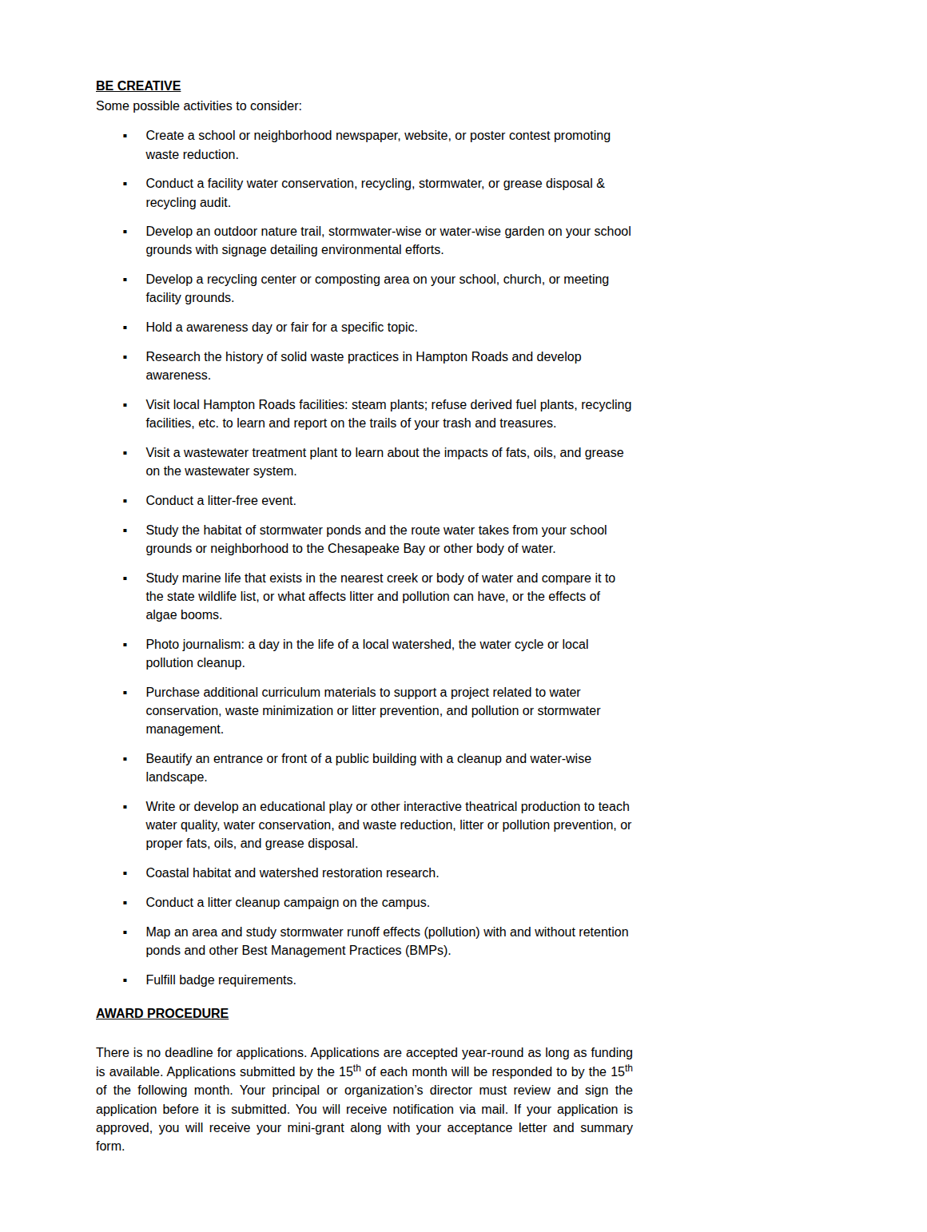BE CREATIVE
Some possible activities to consider:
Create a school or neighborhood newspaper, website, or poster contest promoting waste reduction.
Conduct a facility water conservation, recycling, stormwater, or grease disposal & recycling audit.
Develop an outdoor nature trail, stormwater-wise or water-wise garden on your school grounds with signage detailing environmental efforts.
Develop a recycling center or composting area on your school, church, or meeting facility grounds.
Hold a awareness day or fair for a specific topic.
Research the history of solid waste practices in Hampton Roads and develop awareness.
Visit local Hampton Roads facilities: steam plants; refuse derived fuel plants, recycling facilities, etc. to learn and report on the trails of your trash and treasures.
Visit a wastewater treatment plant to learn about the impacts of fats, oils, and grease on the wastewater system.
Conduct a litter-free event.
Study the habitat of stormwater ponds and the route water takes from your school grounds or neighborhood to the Chesapeake Bay or other body of water.
Study marine life that exists in the nearest creek or body of water and compare it to the state wildlife list, or what affects litter and pollution can have, or the effects of algae booms.
Photo journalism: a day in the life of a local watershed, the water cycle or local pollution cleanup.
Purchase additional curriculum materials to support a project related to water conservation, waste minimization or litter prevention, and pollution or stormwater management.
Beautify an entrance or front of a public building with a cleanup and water-wise landscape.
Write or develop an educational play or other interactive theatrical production to teach water quality, water conservation, and waste reduction, litter or pollution prevention, or proper fats, oils, and grease disposal.
Coastal habitat and watershed restoration research.
Conduct a litter cleanup campaign on the campus.
Map an area and study stormwater runoff effects (pollution) with and without retention ponds and other Best Management Practices (BMPs).
Fulfill badge requirements.
AWARD PROCEDURE
There is no deadline for applications. Applications are accepted year-round as long as funding is available. Applications submitted by the 15th of each month will be responded to by the 15th of the following month. Your principal or organization’s director must review and sign the application before it is submitted. You will receive notification via mail. If your application is approved, you will receive your mini-grant along with your acceptance letter and summary form.